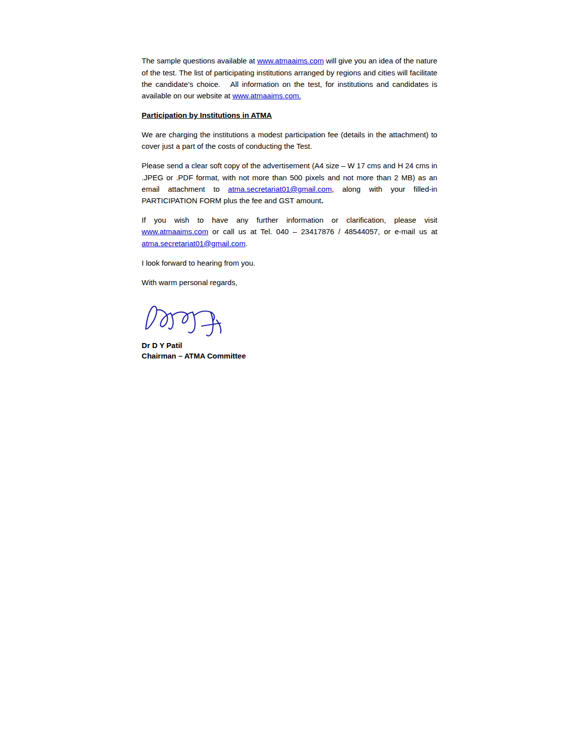The sample questions available at www.atmaaims.com will give you an idea of the nature of the test. The list of participating institutions arranged by regions and cities will facilitate the candidate’s choice. All information on the test, for institutions and candidates is available on our website at www.atmaaims.com.
Participation by Institutions in ATMA
We are charging the institutions a modest participation fee (details in the attachment) to cover just a part of the costs of conducting the Test.
Please send a clear soft copy of the advertisement (A4 size – W 17 cms and H 24 cms in .JPEG or .PDF format, with not more than 500 pixels and not more than 2 MB) as an email attachment to atma.secretariat01@gmail.com, along with your filled-in PARTICIPATION FORM plus the fee and GST amount.
If you wish to have any further information or clarification, please visit www.atmaaims.com or call us at Tel. 040 – 23417876 / 48544057, or e-mail us at atma.secretariat01@gmail.com.
I look forward to hearing from you.
With warm personal regards,
Dr D Y Patil
Chairman – ATMA Committee